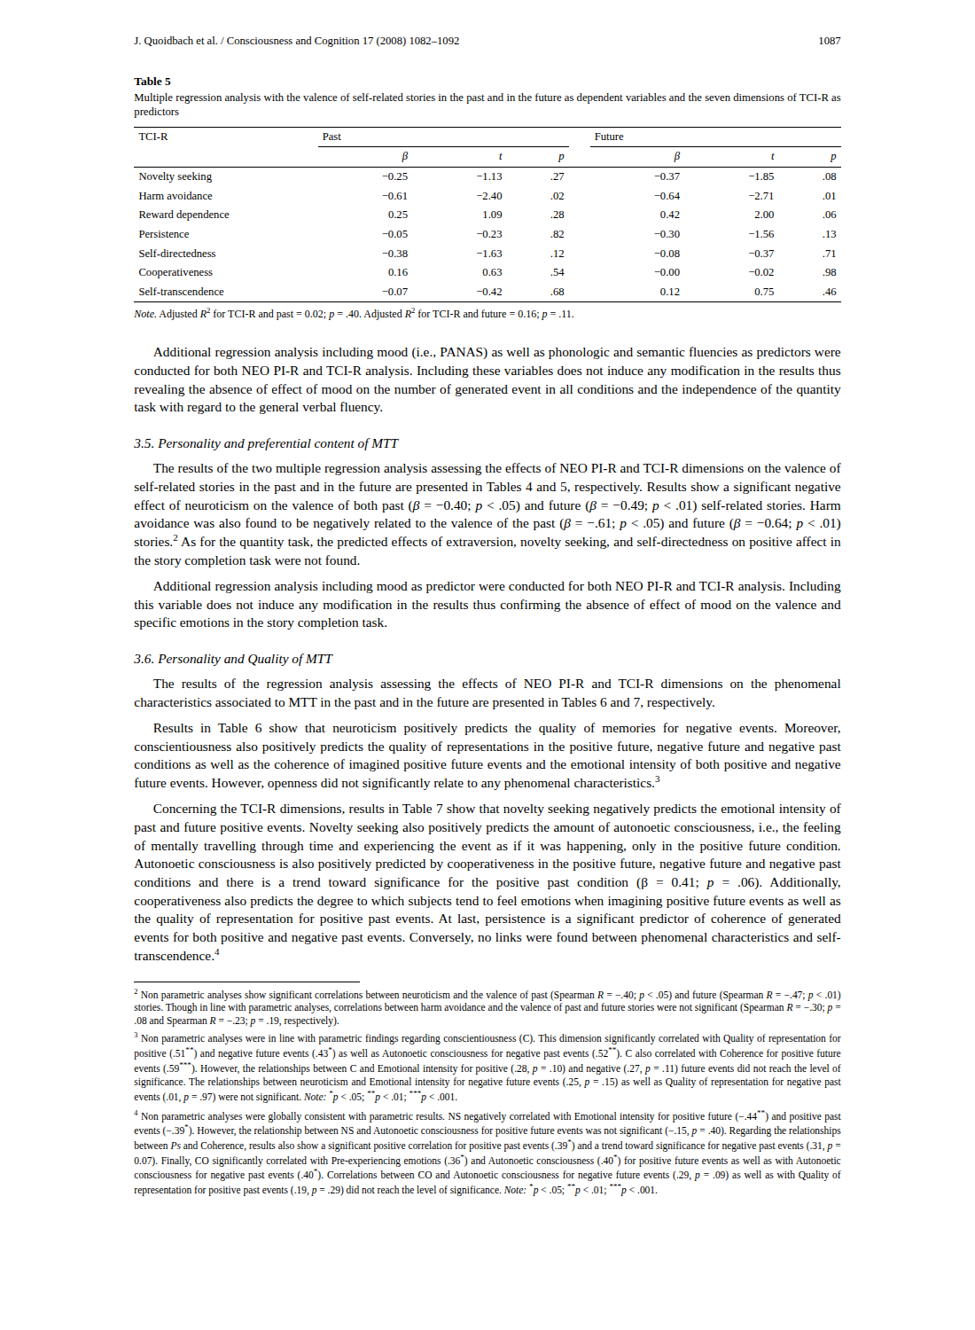J. Quoidbach et al. / Consciousness and Cognition 17 (2008) 1082–1092
1087
Table 5
Multiple regression analysis with the valence of self-related stories in the past and in the future as dependent variables and the seven dimensions of TCI-R as predictors
| TCI-R | Past | | Future |
| --- | --- | --- | --- |
| | β | t | p | | β | t | p |
| Novelty seeking | −0.25 | −1.13 | .27 | | −0.37 | −1.85 | .08 |
| Harm avoidance | −0.61 | −2.40 | .02 | | −0.64 | −2.71 | .01 |
| Reward dependence | 0.25 | 1.09 | .28 | | 0.42 | 2.00 | .06 |
| Persistence | −0.05 | −0.23 | .82 | | −0.30 | −1.56 | .13 |
| Self-directedness | −0.38 | −1.63 | .12 | | −0.08 | −0.37 | .71 |
| Cooperativeness | 0.16 | 0.63 | .54 | | −0.00 | −0.02 | .98 |
| Self-transcendence | −0.07 | −0.42 | .68 | | 0.12 | 0.75 | .46 |
Note. Adjusted R2 for TCI-R and past = 0.02; p = .40. Adjusted R2 for TCI-R and future = 0.16; p = .11.
Additional regression analysis including mood (i.e., PANAS) as well as phonologic and semantic fluencies as predictors were conducted for both NEO PI-R and TCI-R analysis. Including these variables does not induce any modification in the results thus revealing the absence of effect of mood on the number of generated event in all conditions and the independence of the quantity task with regard to the general verbal fluency.
3.5. Personality and preferential content of MTT
The results of the two multiple regression analysis assessing the effects of NEO PI-R and TCI-R dimensions on the valence of self-related stories in the past and in the future are presented in Tables 4 and 5, respectively. Results show a significant negative effect of neuroticism on the valence of both past (β = −0.40; p < .05) and future (β = −0.49; p < .01) self-related stories. Harm avoidance was also found to be negatively related to the valence of the past (β = −.61; p < .05) and future (β = −0.64; p < .01) stories.2 As for the quantity task, the predicted effects of extraversion, novelty seeking, and self-directedness on positive affect in the story completion task were not found.
Additional regression analysis including mood as predictor were conducted for both NEO PI-R and TCI-R analysis. Including this variable does not induce any modification in the results thus confirming the absence of effect of mood on the valence and specific emotions in the story completion task.
3.6. Personality and Quality of MTT
The results of the regression analysis assessing the effects of NEO PI-R and TCI-R dimensions on the phenomenal characteristics associated to MTT in the past and in the future are presented in Tables 6 and 7, respectively.
Results in Table 6 show that neuroticism positively predicts the quality of memories for negative events. Moreover, conscientiousness also positively predicts the quality of representations in the positive future, negative future and negative past conditions as well as the coherence of imagined positive future events and the emotional intensity of both positive and negative future events. However, openness did not significantly relate to any phenomenal characteristics.3
Concerning the TCI-R dimensions, results in Table 7 show that novelty seeking negatively predicts the emotional intensity of past and future positive events. Novelty seeking also positively predicts the amount of autonoetic consciousness, i.e., the feeling of mentally travelling through time and experiencing the event as if it was happening, only in the positive future condition. Autonoetic consciousness is also positively predicted by cooperativeness in the positive future, negative future and negative past conditions and there is a trend toward significance for the positive past condition (β = 0.41; p = .06). Additionally, cooperativeness also predicts the degree to which subjects tend to feel emotions when imagining positive future events as well as the quality of representation for positive past events. At last, persistence is a significant predictor of coherence of generated events for both positive and negative past events. Conversely, no links were found between phenomenal characteristics and self-transcendence.4
2 Non parametric analyses show significant correlations between neuroticism and the valence of past (Spearman R = −.40; p < .05) and future (Spearman R = −.47; p < .01) stories. Though in line with parametric analyses, correlations between harm avoidance and the valence of past and future stories were not significant (Spearman R = −.30; p = .08 and Spearman R = −.23; p = .19, respectively).
3 Non parametric analyses were in line with parametric findings regarding conscientiousness (C). This dimension significantly correlated with Quality of representation for positive (.51**) and negative future events (.43*) as well as Autonoetic consciousness for negative past events (.52**). C also correlated with Coherence for positive future events (.59***). However, the relationships between C and Emotional intensity for positive (.28, p = .10) and negative (.27, p = .11) future events did not reach the level of significance. The relationships between neuroticism and Emotional intensity for negative future events (.25, p = .15) as well as Quality of representation for negative past events (.01, p = .97) were not significant. Note: *p < .05; **p < .01; ***p < .001.
4 Non parametric analyses were globally consistent with parametric results. NS negatively correlated with Emotional intensity for positive future (−.44**) and positive past events (−.39*). However, the relationship between NS and Autonoetic consciousness for positive future events was not significant (−.15, p = .40). Regarding the relationships between Ps and Coherence, results also show a significant positive correlation for positive past events (.39*) and a trend toward significance for negative past events (.31, p = 0.07). Finally, CO significantly correlated with Pre-experiencing emotions (.36*) and Autonoetic consciousness (.40*) for positive future events as well as with Autonoetic consciousness for negative past events (.40*). Correlations between CO and Autonoetic consciousness for negative future events (.29, p = .09) as well as with Quality of representation for positive past events (.19, p = .29) did not reach the level of significance. Note: *p < .05; **p < .01; ***p < .001.